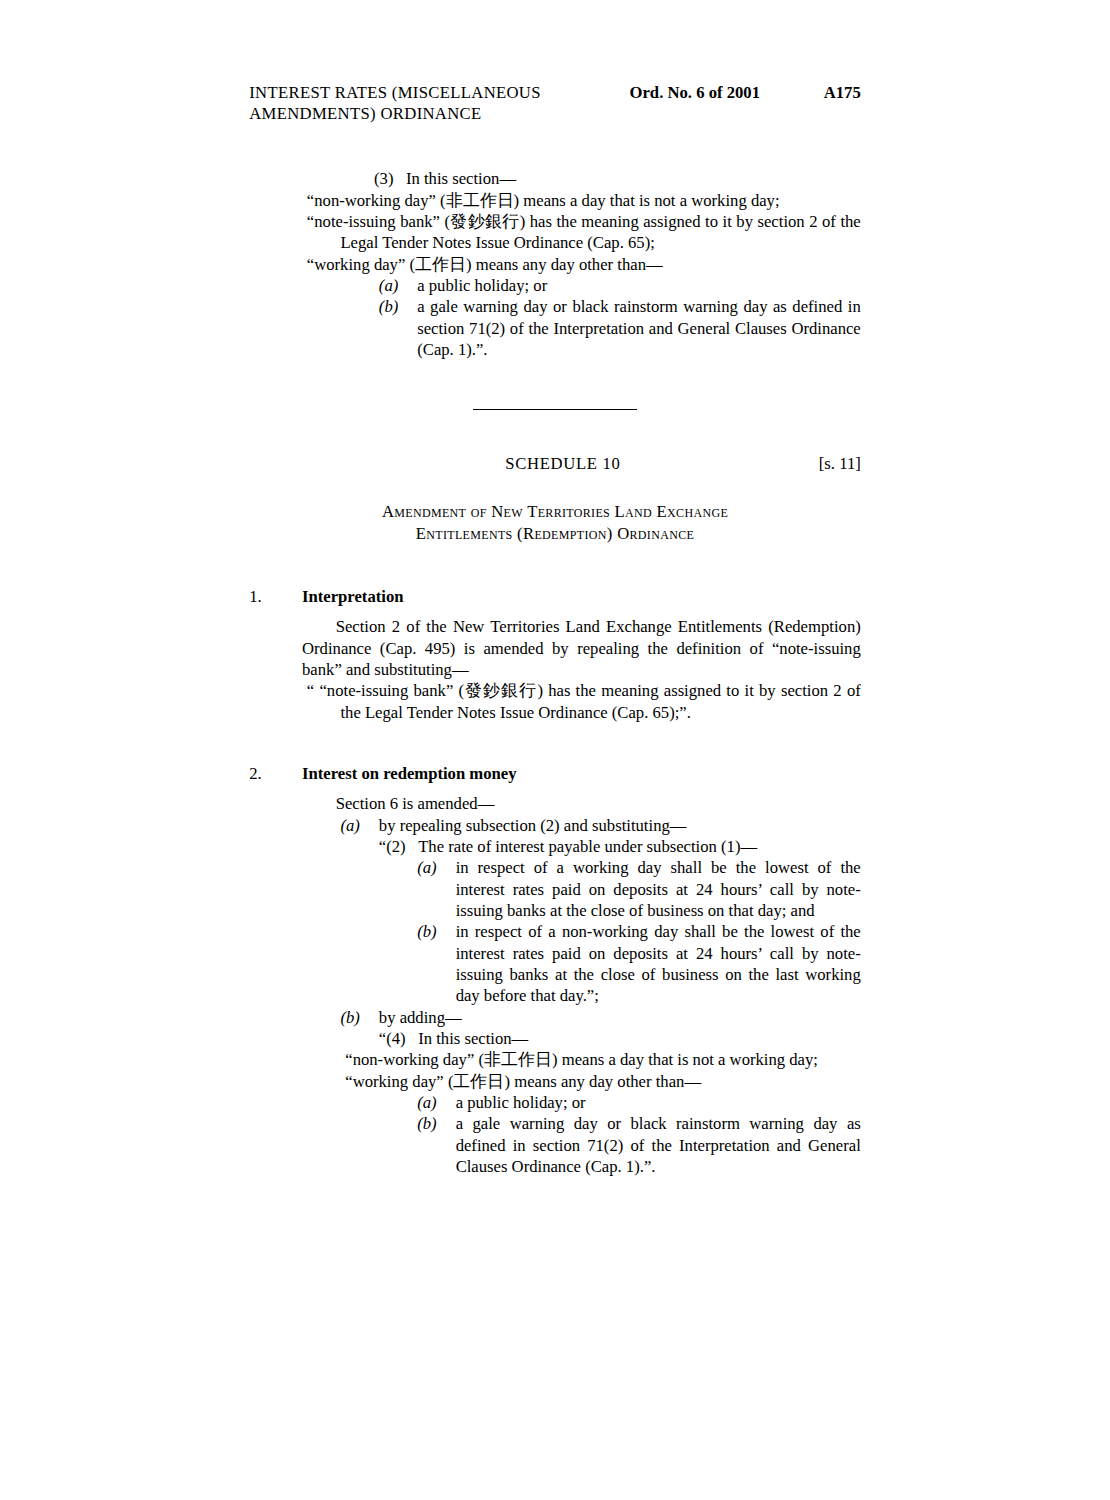Interest Rates (Miscellaneous
Amendments) Ordinance
Ord. No. 6 of 2001
A175
(3) In this section—
“non-working day” (非工作日) means a day that is not a working day;
“note-issuing bank” (發鈔銀行) has the meaning assigned to it by section 2 of the Legal Tender Notes Issue Ordinance (Cap. 65);
“working day” (工作日) means any day other than—
(a)
a public holiday; or
(b)
a gale warning day or black rainstorm warning day as defined in section 71(2) of the Interpretation and General Clauses Ordinance (Cap. 1).”.
SCHEDULE 10
[s. 11]
Amendment of New Territories Land Exchange
Entitlements (Redemption) Ordinance
1.
Interpretation
Section 2 of the New Territories Land Exchange Entitlements (Redemption) Ordinance (Cap. 495) is amended by repealing the definition of “note-issuing bank” and substituting—
“ “note-issuing bank” (發鈔銀行) has the meaning assigned to it by section 2 of the Legal Tender Notes Issue Ordinance (Cap. 65);”.
2.
Interest on redemption money
Section 6 is amended—
(a)
by repealing subsection (2) and substituting—
“(2) The rate of interest payable under subsection (1)—
(a)
in respect of a working day shall be the lowest of the interest rates paid on deposits at 24 hours’ call by note-issuing banks at the close of business on that day; and
(b)
in respect of a non-working day shall be the lowest of the interest rates paid on deposits at 24 hours’ call by note-issuing banks at the close of business on the last working day before that day.”;
(b)
by adding—
“(4) In this section—
“non-working day” (非工作日) means a day that is not a working day;
“working day” (工作日) means any day other than—
(a)
a public holiday; or
(b)
a gale warning day or black rainstorm warning day as defined in section 71(2) of the Interpretation and General Clauses Ordinance (Cap. 1).”.